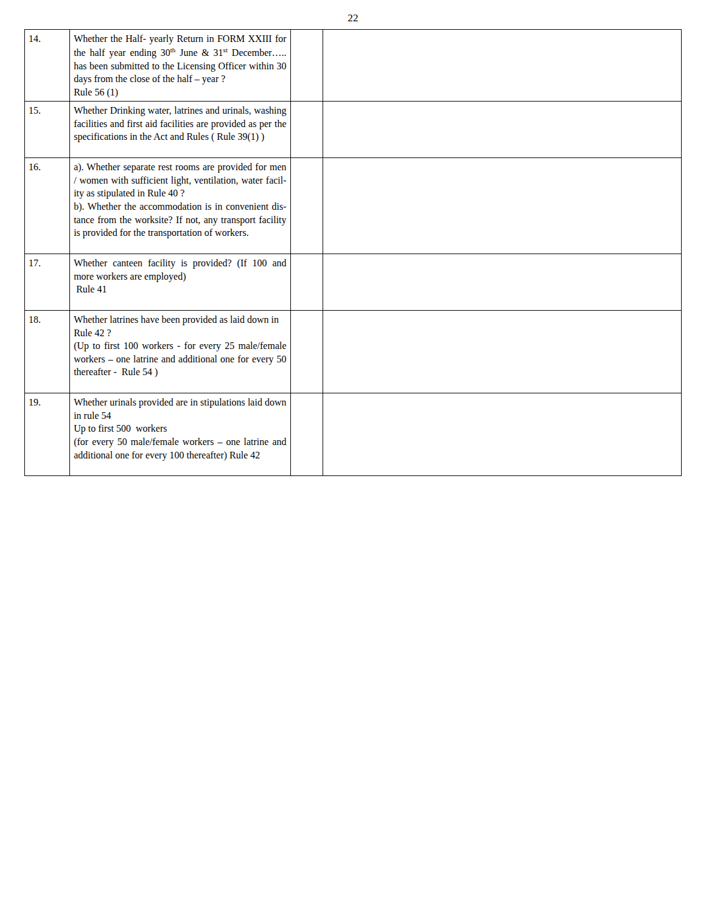22
| 14. | Whether the Half- yearly Return in FORM XXIII for the half year ending 30 th June & 31 st December….. has been submitted to the Licensing Officer within 30 days from the close of the half – year ? Rule 56 (1) | | |
| 15. | Whether Drinking water, latrines and urinals, washing facilities and first aid facilities are provided as per the specifications in the Act and Rules ( Rule 39(1) ) | | |
| 16. | a). Whether separate rest rooms are provided for men / women with sufficient light, ventilation, water facility as stipulated in Rule 40 ? b). Whether the accommodation is in convenient distance from the worksite? If not, any transport facility is provided for the transportation of workers. | | |
| 17. | Whether canteen facility is provided? (If 100 and more workers are employed) Rule 41 | | |
| 18. | Whether latrines have been provided as laid down in Rule 42 ? (Up to first 100 workers - for every 25 male/female workers – one latrine and additional one for every 50 thereafter - Rule 54 ) | | |
| 19. | Whether urinals provided are in stipulations laid down in rule 54 Up to first 500 workers (for every 50 male/female workers – one latrine and additional one for every 100 thereafter) Rule 42 | | |